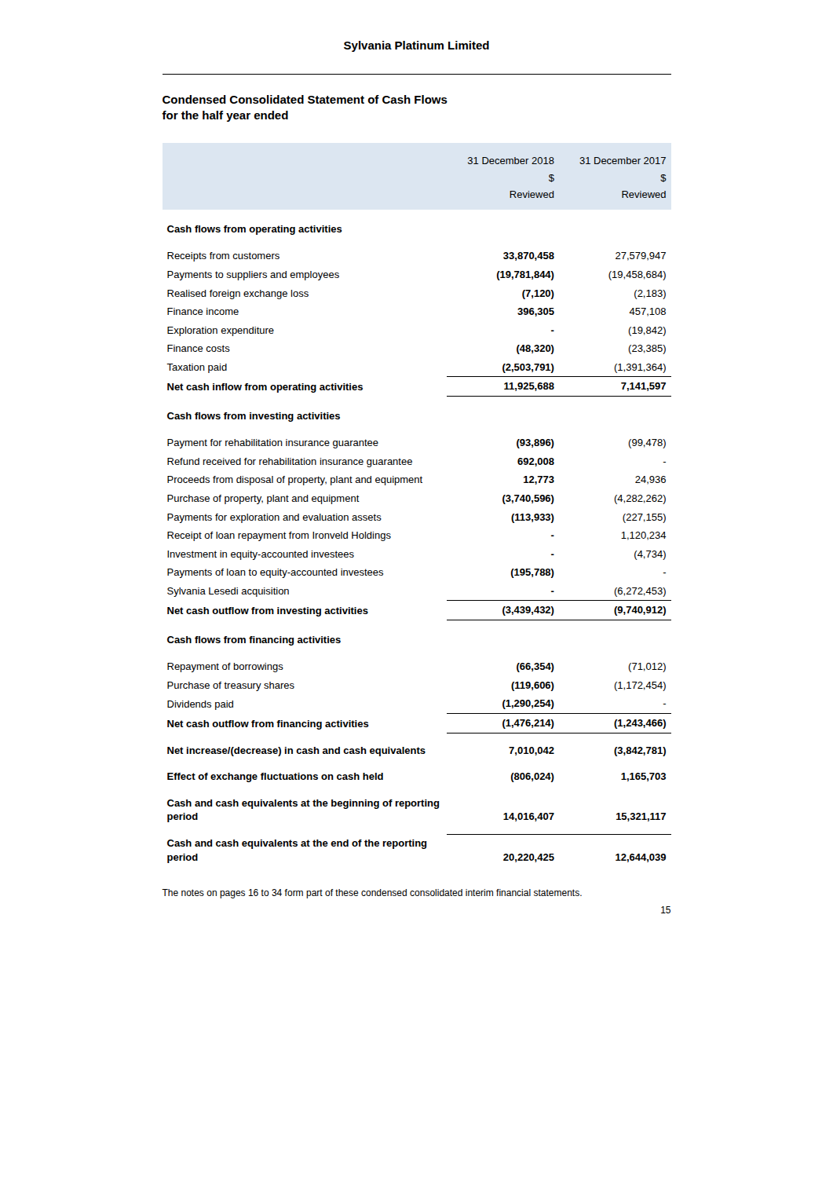Sylvania Platinum Limited
Condensed Consolidated Statement of Cash Flowsfor the half year ended
| | 31 December 2018 | 31 December 2017 |
| --- | --- | --- |
| | $ | $ |
| | Reviewed | Reviewed |
| Cash flows from operating activities |
| Receipts from customers | 33,870,458 | 27,579,947 |
| Payments to suppliers and employees | (19,781,844) | (19,458,684) |
| Realised foreign exchange loss | (7,120) | (2,183) |
| Finance income | 396,305 | 457,108 |
| Exploration expenditure | - | (19,842) |
| Finance costs | (48,320) | (23,385) |
| Taxation paid | (2,503,791) | (1,391,364) |
| Net cash inflow from operating activities | 11,925,688 | 7,141,597 |
| Cash flows from investing activities |
| Payment for rehabilitation insurance guarantee | (93,896) | (99,478) |
| Refund received for rehabilitation insurance guarantee | 692,008 | - |
| Proceeds from disposal of property, plant and equipment | 12,773 | 24,936 |
| Purchase of property, plant and equipment | (3,740,596) | (4,282,262) |
| Payments for exploration and evaluation assets | (113,933) | (227,155) |
| Receipt of loan repayment from Ironveld Holdings | - | 1,120,234 |
| Investment in equity-accounted investees | - | (4,734) |
| Payments of loan to equity-accounted investees | (195,788) | - |
| Sylvania Lesedi acquisition | - | (6,272,453) |
| Net cash outflow from investing activities | (3,439,432) | (9,740,912) |
| Cash flows from financing activities |
| Repayment of borrowings | (66,354) | (71,012) |
| Purchase of treasury shares | (119,606) | (1,172,454) |
| Dividends paid | (1,290,254) | - |
| Net cash outflow from financing activities | (1,476,214) | (1,243,466) |
| Net increase/(decrease) in cash and cash equivalents | 7,010,042 | (3,842,781) |
| Effect of exchange fluctuations on cash held | (806,024) | 1,165,703 |
| Cash and cash equivalents at the beginning of reporting period | 14,016,407 | 15,321,117 |
| Cash and cash equivalents at the end of the reporting period | 20,220,425 | 12,644,039 |
The notes on pages 16 to 34 form part of these condensed consolidated interim financial statements.
15